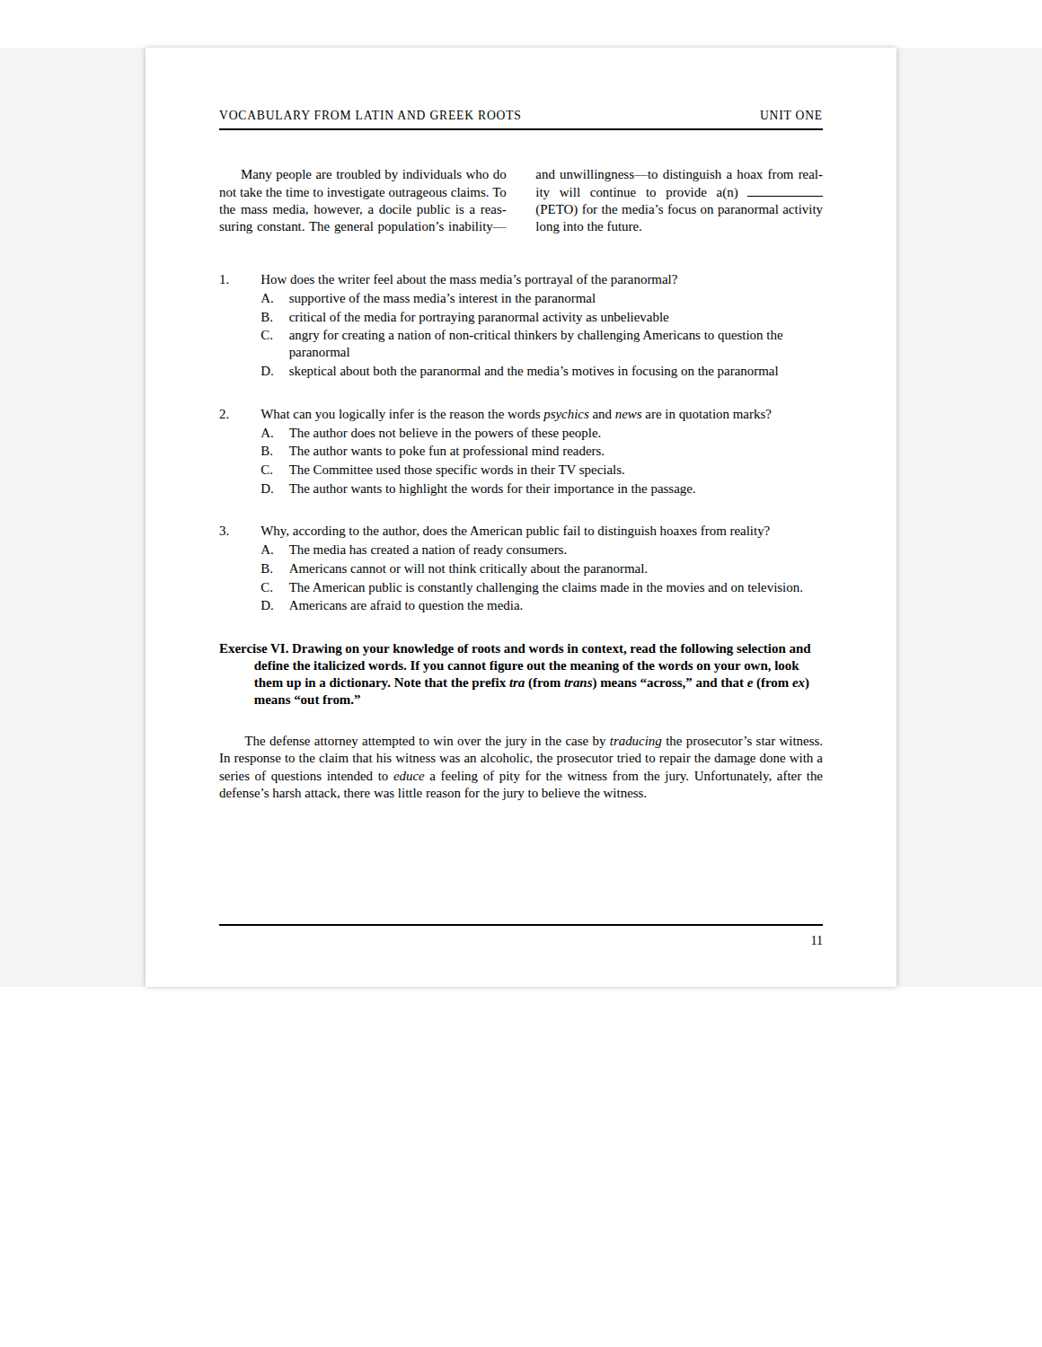Vocabulary from Latin and Greek Roots
Unit One
Many people are troubled by individuals who do not take the time to investigate outrageous claims. To the mass media, however, a docile public is a reassuring constant. The general population’s inability—and unwillingness—to distinguish a hoax from reality will continue to provide a(n) (PETO) for the media’s focus on paranormal activity long into the future.
1. How does the writer feel about the mass media’s portrayal of the paranormal?
A. supportive of the mass media’s interest in the paranormal
B. critical of the media for portraying paranormal activity as unbelievable
C. angry for creating a nation of non-critical thinkers by challenging Americans to question the paranormal
D. skeptical about both the paranormal and the media’s motives in focusing on the paranormal
2. What can you logically infer is the reason the words psychics and news are in quotation marks?
A. The author does not believe in the powers of these people.
B. The author wants to poke fun at professional mind readers.
C. The Committee used those specific words in their TV specials.
D. The author wants to highlight the words for their importance in the passage.
3. Why, according to the author, does the American public fail to distinguish hoaxes from reality?
A. The media has created a nation of ready consumers.
B. Americans cannot or will not think critically about the paranormal.
C. The American public is constantly challenging the claims made in the movies and on television.
D. Americans are afraid to question the media.
Exercise VI. Drawing on your knowledge of roots and words in context, read the following selection and define the italicized words. If you cannot figure out the meaning of the words on your own, look them up in a dictionary. Note that the prefix tra (from trans) means “across,” and that e (from ex) means “out from.”
The defense attorney attempted to win over the jury in the case by traducing the prosecutor’s star witness. In response to the claim that his witness was an alcoholic, the prosecutor tried to repair the damage done with a series of questions intended to educe a feeling of pity for the witness from the jury. Unfortunately, after the defense’s harsh attack, there was little reason for the jury to believe the witness.
11